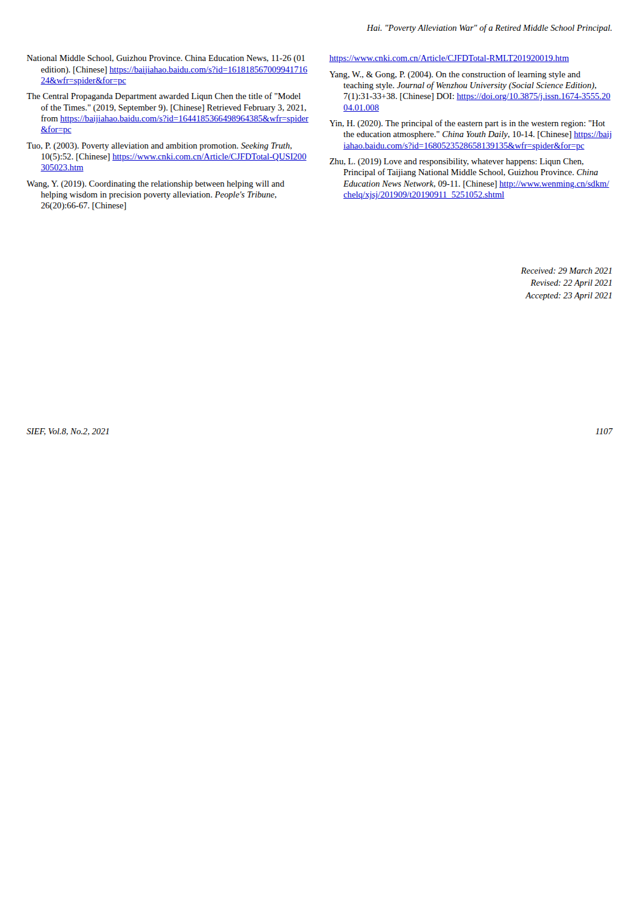Hai. "Poverty Alleviation War" of a Retired Middle School Principal.
National Middle School, Guizhou Province. China Education News, 11-26 (01 edition). [Chinese] https://baijiahao.baidu.com/s?id=16181856700994171624&wfr=spider&for=pc
The Central Propaganda Department awarded Liqun Chen the title of "Model of the Times." (2019, September 9). [Chinese] Retrieved February 3, 2021, from https://baijiahao.baidu.com/s?id=1644185366498964385&wfr=spider&for=pc
Tuo, P. (2003). Poverty alleviation and ambition promotion. Seeking Truth, 10(5):52. [Chinese] https://www.cnki.com.cn/Article/CJFDTotal-QUSI200305023.htm
Wang, Y. (2019). Coordinating the relationship between helping will and helping wisdom in precision poverty alleviation. People's Tribune, 26(20):66-67. [Chinese]
https://www.cnki.com.cn/Article/CJFDTotal-RMLT201920019.htm
Yang, W., & Gong, P. (2004). On the construction of learning style and teaching style. Journal of Wenzhou University (Social Science Edition), 7(1):31-33+38. [Chinese] DOI: https://doi.org/10.3875/j.issn.1674-3555.2004.01.008
Yin, H. (2020). The principal of the eastern part is in the western region: "Hot the education atmosphere." China Youth Daily, 10-14. [Chinese] https://baijiahao.baidu.com/s?id=1680523528658139135&wfr=spider&for=pc
Zhu, L. (2019) Love and responsibility, whatever happens: Liqun Chen, Principal of Taijiang National Middle School, Guizhou Province. China Education News Network, 09-11. [Chinese] http://www.wenming.cn/sdkm/chelq/xjsj/201909/t20190911_5251052.shtml
Received: 29 March 2021
Revised: 22 April 2021
Accepted: 23 April 2021
SIEF, Vol.8, No.2, 2021 1107